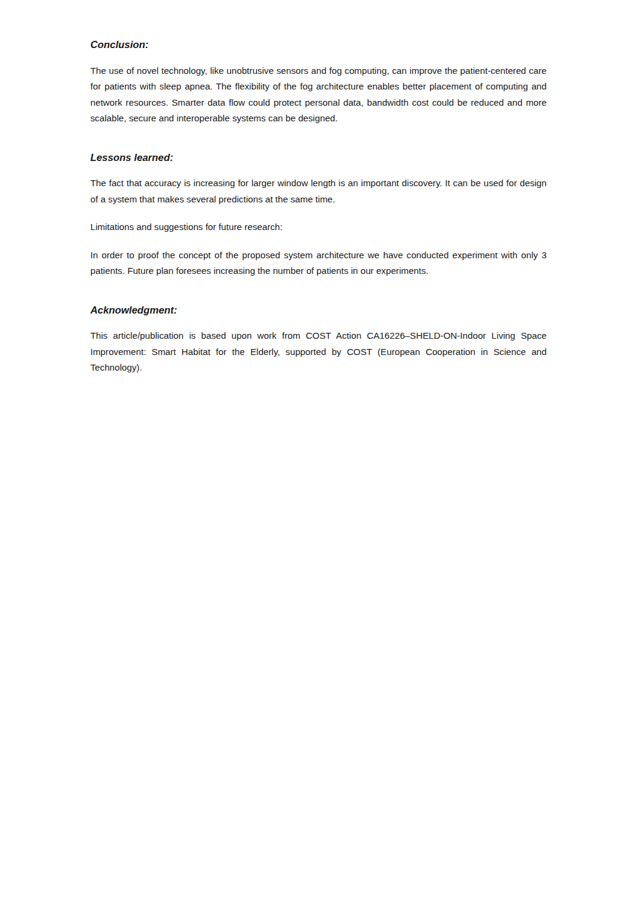Conclusion:
The use of novel technology, like unobtrusive sensors and fog computing, can improve the patient-centered care for patients with sleep apnea. The flexibility of the fog architecture enables better placement of computing and network resources. Smarter data flow could protect personal data, bandwidth cost could be reduced and more scalable, secure and interoperable systems can be designed.
Lessons learned:
The fact that accuracy is increasing for larger window length is an important discovery. It can be used for design of a system that makes several predictions at the same time.
Limitations and suggestions for future research:
In order to proof the concept of the proposed system architecture we have conducted experiment with only 3 patients. Future plan foresees increasing the number of patients in our experiments.
Acknowledgment:
This article/publication is based upon work from COST Action CA16226–SHELD-ON-Indoor Living Space Improvement: Smart Habitat for the Elderly, supported by COST (European Cooperation in Science and Technology).